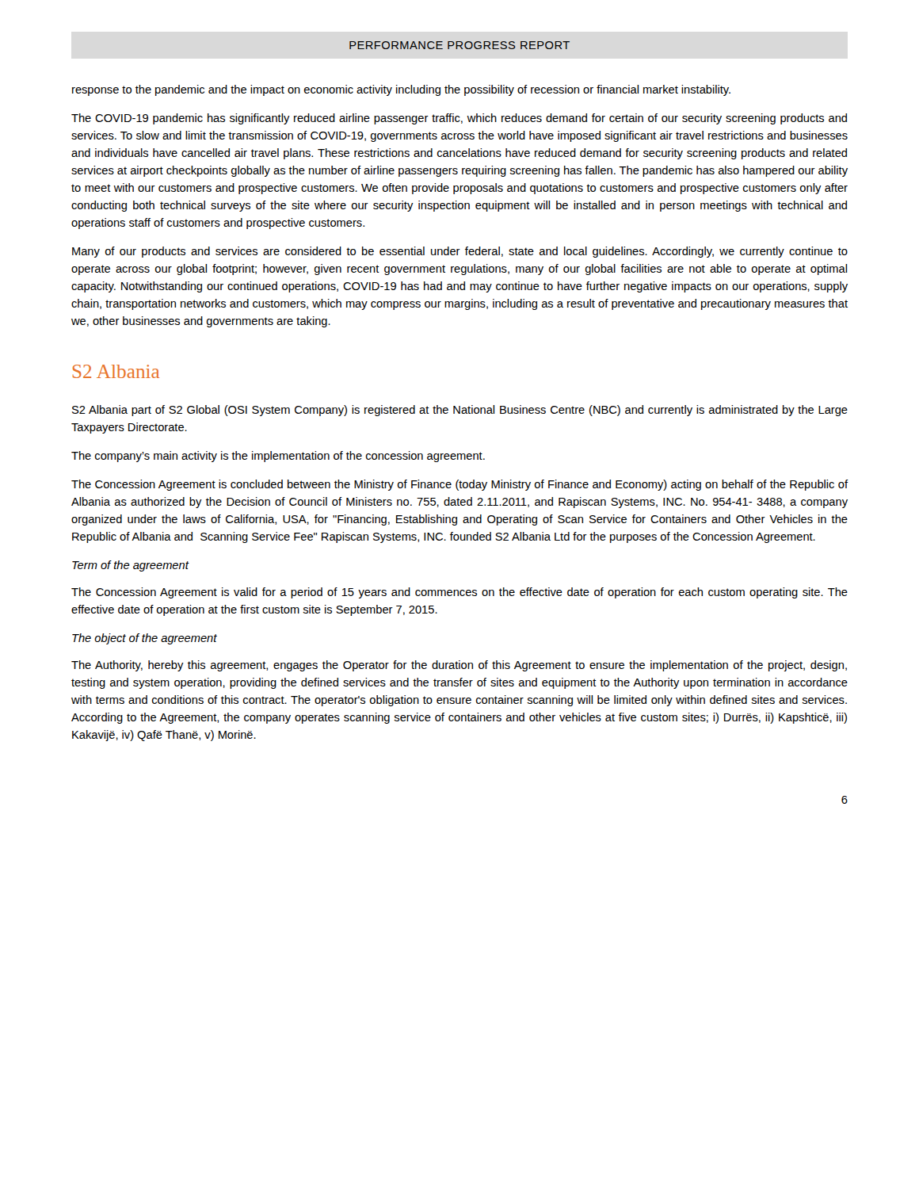PERFORMANCE PROGRESS REPORT
response to the pandemic and the impact on economic activity including the possibility of recession or financial market instability.
The COVID-19 pandemic has significantly reduced airline passenger traffic, which reduces demand for certain of our security screening products and services. To slow and limit the transmission of COVID-19, governments across the world have imposed significant air travel restrictions and businesses and individuals have cancelled air travel plans. These restrictions and cancelations have reduced demand for security screening products and related services at airport checkpoints globally as the number of airline passengers requiring screening has fallen. The pandemic has also hampered our ability to meet with our customers and prospective customers. We often provide proposals and quotations to customers and prospective customers only after conducting both technical surveys of the site where our security inspection equipment will be installed and in person meetings with technical and operations staff of customers and prospective customers.
Many of our products and services are considered to be essential under federal, state and local guidelines. Accordingly, we currently continue to operate across our global footprint; however, given recent government regulations, many of our global facilities are not able to operate at optimal capacity. Notwithstanding our continued operations, COVID-19 has had and may continue to have further negative impacts on our operations, supply chain, transportation networks and customers, which may compress our margins, including as a result of preventative and precautionary measures that we, other businesses and governments are taking.
S2 Albania
S2 Albania part of S2 Global (OSI System Company) is registered at the National Business Centre (NBC) and currently is administrated by the Large Taxpayers Directorate.
The company’s main activity is the implementation of the concession agreement.
The Concession Agreement is concluded between the Ministry of Finance (today Ministry of Finance and Economy) acting on behalf of the Republic of Albania as authorized by the Decision of Council of Ministers no. 755, dated 2.11.2011, and Rapiscan Systems, INC. No. 954-41- 3488, a company organized under the laws of California, USA, for "Financing, Establishing and Operating of Scan Service for Containers and Other Vehicles in the Republic of Albania and Scanning Service Fee" Rapiscan Systems, INC. founded S2 Albania Ltd for the purposes of the Concession Agreement.
Term of the agreement
The Concession Agreement is valid for a period of 15 years and commences on the effective date of operation for each custom operating site. The effective date of operation at the first custom site is September 7, 2015.
The object of the agreement
The Authority, hereby this agreement, engages the Operator for the duration of this Agreement to ensure the implementation of the project, design, testing and system operation, providing the defined services and the transfer of sites and equipment to the Authority upon termination in accordance with terms and conditions of this contract. The operator's obligation to ensure container scanning will be limited only within defined sites and services. According to the Agreement, the company operates scanning service of containers and other vehicles at five custom sites; i) Durrës, ii) Kapshticë, iii) Kakavijë, iv) Qafë Thanë, v) Morinë.
6